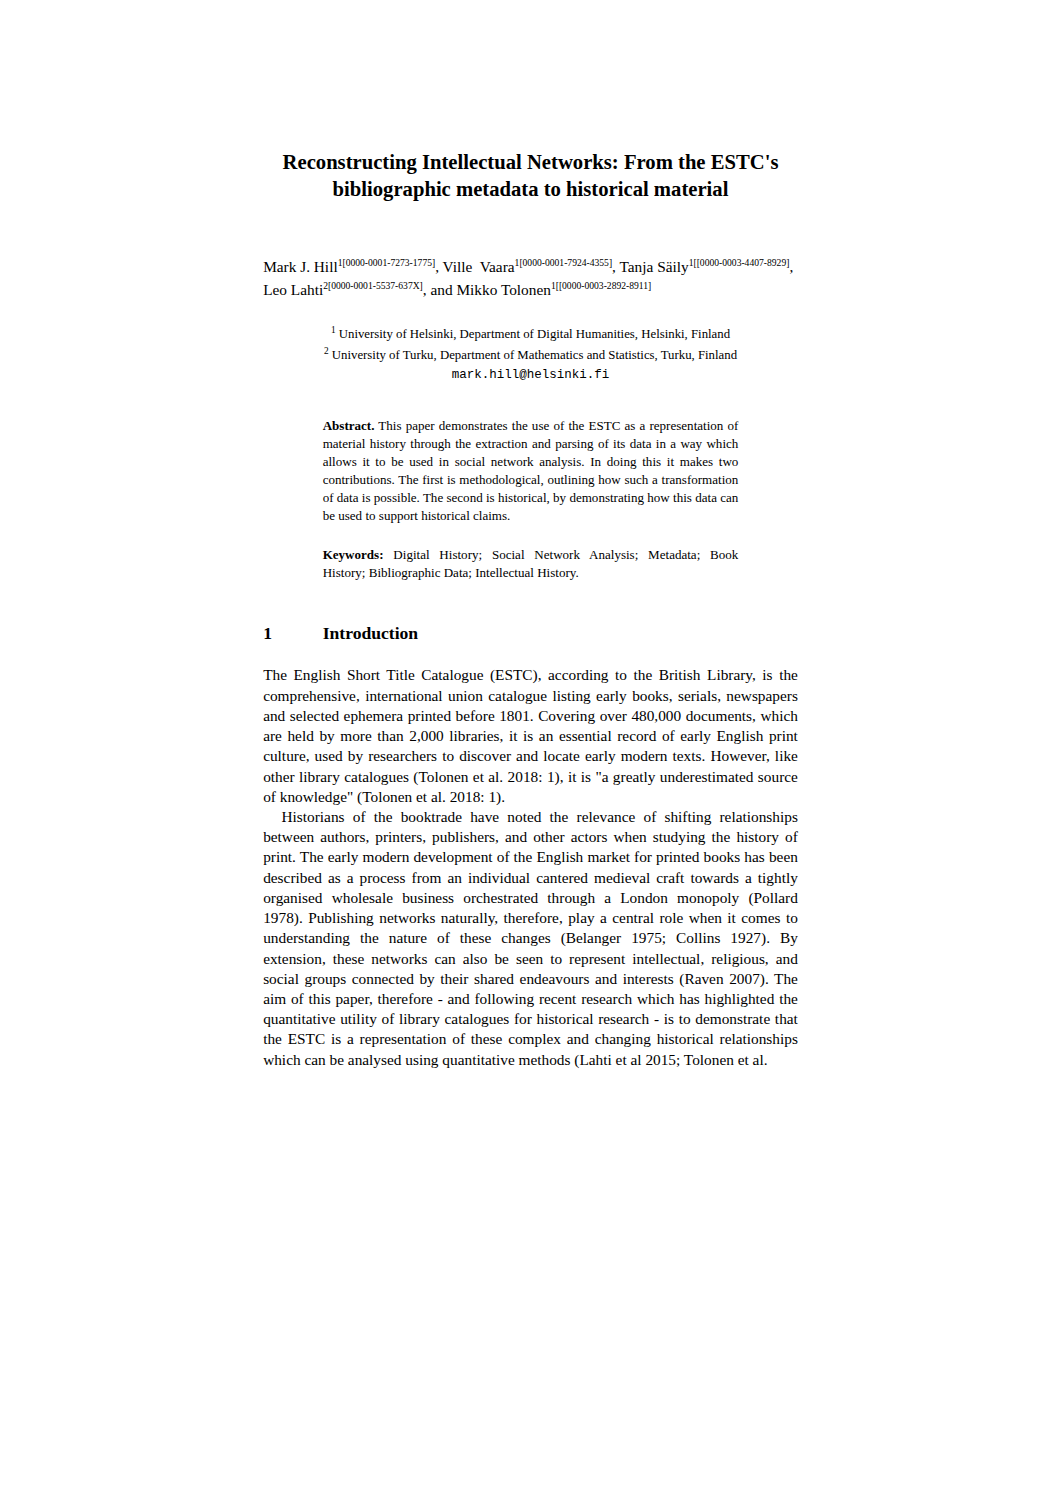Reconstructing Intellectual Networks: From the ESTC's bibliographic metadata to historical material
Mark J. Hill1[0000-0001-7273-1775], Ville Vaara1[0000-0001-7924-4355], Tanja Säily1[[0000-0003-4407-8929], Leo Lahti2[0000-0001-5537-637X], and Mikko Tolonen1[[0000-0003-2892-8911]
1 University of Helsinki, Department of Digital Humanities, Helsinki, Finland
2 University of Turku, Department of Mathematics and Statistics, Turku, Finland
mark.hill@helsinki.fi
Abstract. This paper demonstrates the use of the ESTC as a representation of material history through the extraction and parsing of its data in a way which allows it to be used in social network analysis. In doing this it makes two contributions. The first is methodological, outlining how such a transformation of data is possible. The second is historical, by demonstrating how this data can be used to support historical claims.
Keywords: Digital History; Social Network Analysis; Metadata; Book History; Bibliographic Data; Intellectual History.
1 Introduction
The English Short Title Catalogue (ESTC), according to the British Library, is the comprehensive, international union catalogue listing early books, serials, newspapers and selected ephemera printed before 1801. Covering over 480,000 documents, which are held by more than 2,000 libraries, it is an essential record of early English print culture, used by researchers to discover and locate early modern texts. However, like other library catalogues (Tolonen et al. 2018: 1), it is "a greatly underestimated source of knowledge" (Tolonen et al. 2018: 1).
Historians of the booktrade have noted the relevance of shifting relationships between authors, printers, publishers, and other actors when studying the history of print. The early modern development of the English market for printed books has been described as a process from an individual cantered medieval craft towards a tightly organised wholesale business orchestrated through a London monopoly (Pollard 1978). Publishing networks naturally, therefore, play a central role when it comes to understanding the nature of these changes (Belanger 1975; Collins 1927). By extension, these networks can also be seen to represent intellectual, religious, and social groups connected by their shared endeavours and interests (Raven 2007). The aim of this paper, therefore - and following recent research which has highlighted the quantitative utility of library catalogues for historical research - is to demonstrate that the ESTC is a representation of these complex and changing historical relationships which can be analysed using quantitative methods (Lahti et al 2015; Tolonen et al.